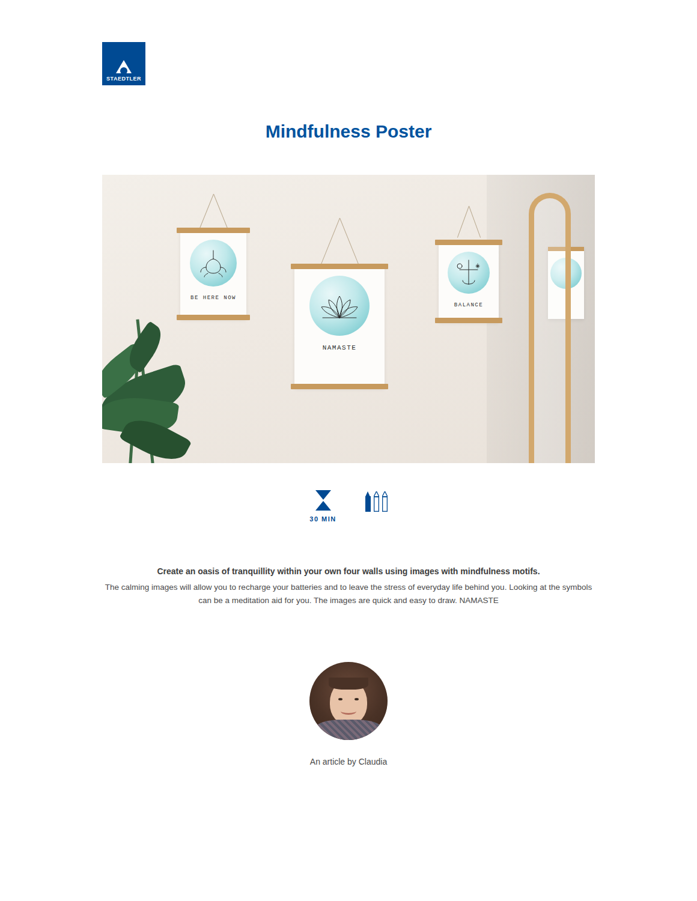STAEDTLER
Mindfulness Poster
BE HERE NOW
NAMASTE
BALANCE
30 MIN
Create an oasis of tranquillity within your own four walls using images with mindfulness motifs. The calming images will allow you to recharge your batteries and to leave the stress of everyday life behind you. Looking at the symbols can be a meditation aid for you. The images are quick and easy to draw. NAMASTE
An article by Claudia